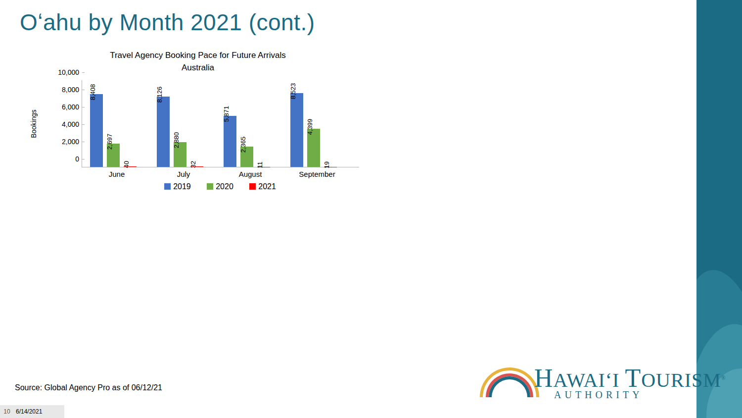Oʻahu by Month 2021 (cont.)
Travel Agency Booking Pace for Future Arrivals
Australia
Bookings
0
2,000
4,000
6,000
8,000
10,000
8,408
2,697
40
June
8,126
2,880
32
July
5,871
2,365
11
August
8,523
4,399
19
September
2019 2020 2021
Source: Global Agency Pro as of 06/12/21
HAWAIʻI TOURISM®
AUTHORITY
10
6/14/2021